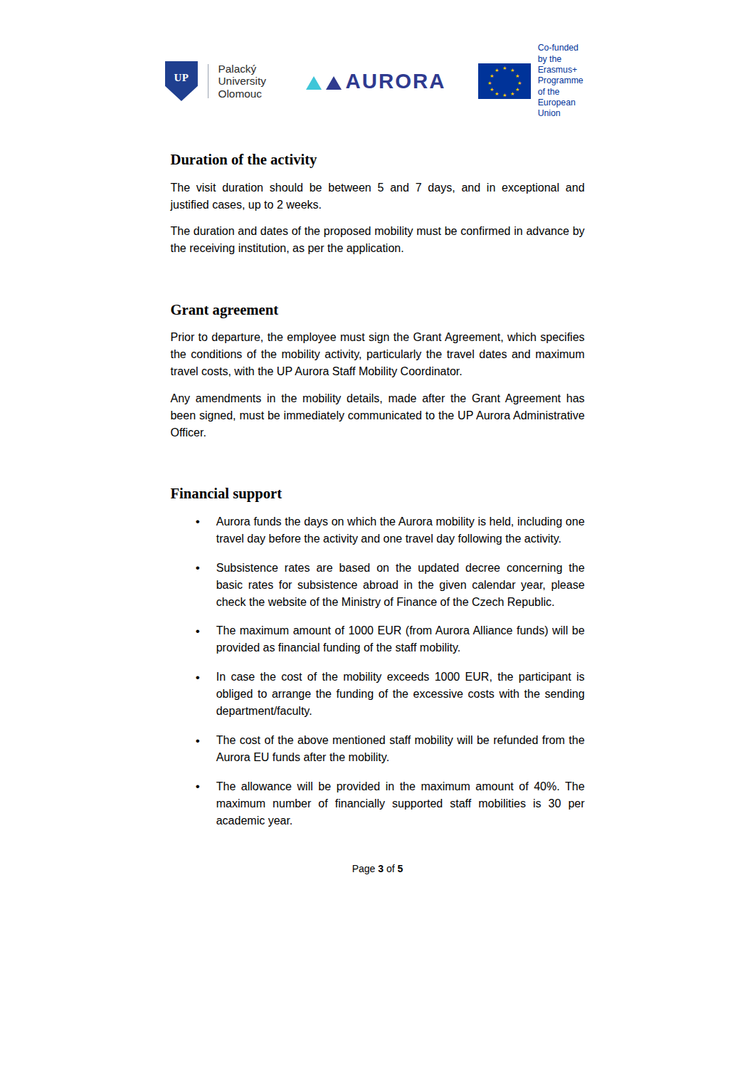Palacký University Olomouc
AURORA
★ ★ ★ ★ ★ ★ ★ ★ ★ ★ ★ ★
Co-funded by the
Erasmus+ Programme
of the European Union
Duration of the activity
The visit duration should be between 5 and 7 days, and in exceptional and justified cases, up to 2 weeks.
The duration and dates of the proposed mobility must be confirmed in advance by the receiving institution, as per the application.
Grant agreement
Prior to departure, the employee must sign the Grant Agreement, which specifies the conditions of the mobility activity, particularly the travel dates and maximum travel costs, with the UP Aurora Staff Mobility Coordinator.
Any amendments in the mobility details, made after the Grant Agreement has been signed, must be immediately communicated to the UP Aurora Administrative Officer.
Financial support
Aurora funds the days on which the Aurora mobility is held, including one travel day before the activity and one travel day following the activity.
Subsistence rates are based on the updated decree concerning the basic rates for subsistence abroad in the given calendar year, please check the website of the Ministry of Finance of the Czech Republic.
The maximum amount of 1000 EUR (from Aurora Alliance funds) will be provided as financial funding of the staff mobility.
In case the cost of the mobility exceeds 1000 EUR, the participant is obliged to arrange the funding of the excessive costs with the sending department/faculty.
The cost of the above mentioned staff mobility will be refunded from the Aurora EU funds after the mobility.
The allowance will be provided in the maximum amount of 40%. The maximum number of financially supported staff mobilities is 30 per academic year.
Page 3 of 5